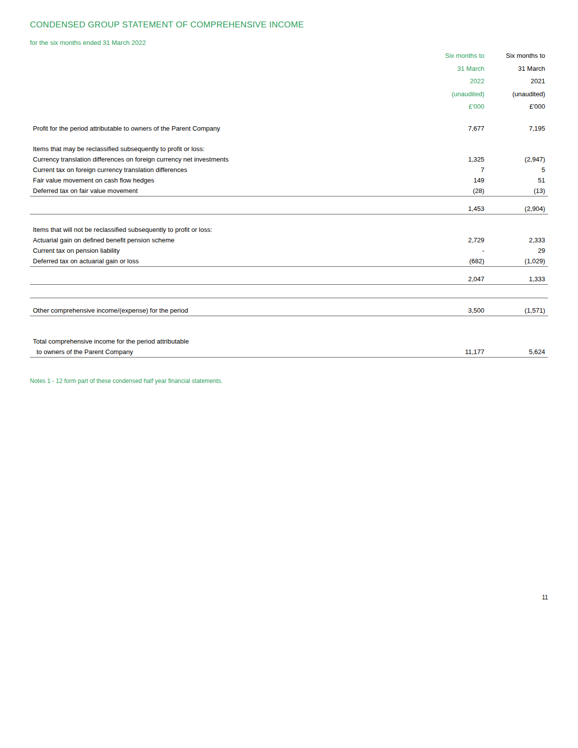CONDENSED GROUP STATEMENT OF COMPREHENSIVE INCOME
for the six months ended 31 March 2022
| | Six months to | Six months to |
| --- | --- | --- |
| | 31 March | 31 March |
| | 2022 | 2021 |
| | (unaudited) | (unaudited) |
| | £'000 | £'000 |
| Profit for the period attributable to owners of the Parent Company | 7,677 | 7,195 |
| Items that may be reclassified subsequently to profit or loss: | | |
| Currency translation differences on foreign currency net investments | 1,325 | (2,947) |
| Current tax on foreign currency translation differences | 7 | 5 |
| Fair value movement on cash flow hedges | 149 | 51 |
| Deferred tax on fair value movement | (28) | (13) |
| | 1,453 | (2,904) |
| Items that will not be reclassified subsequently to profit or loss: | | |
| Actuarial gain on defined benefit pension scheme | 2,729 | 2,333 |
| Current tax on pension liability | - | 29 |
| Deferred tax on actuarial gain or loss | (682) | (1,029) |
| | 2,047 | 1,333 |
| Other comprehensive income/(expense) for the period | 3,500 | (1,571) |
| Total comprehensive income for the period attributable | | |
| to owners of the Parent Company | 11,177 | 5,624 |
Notes 1 - 12 form part of these condensed half year financial statements.
11